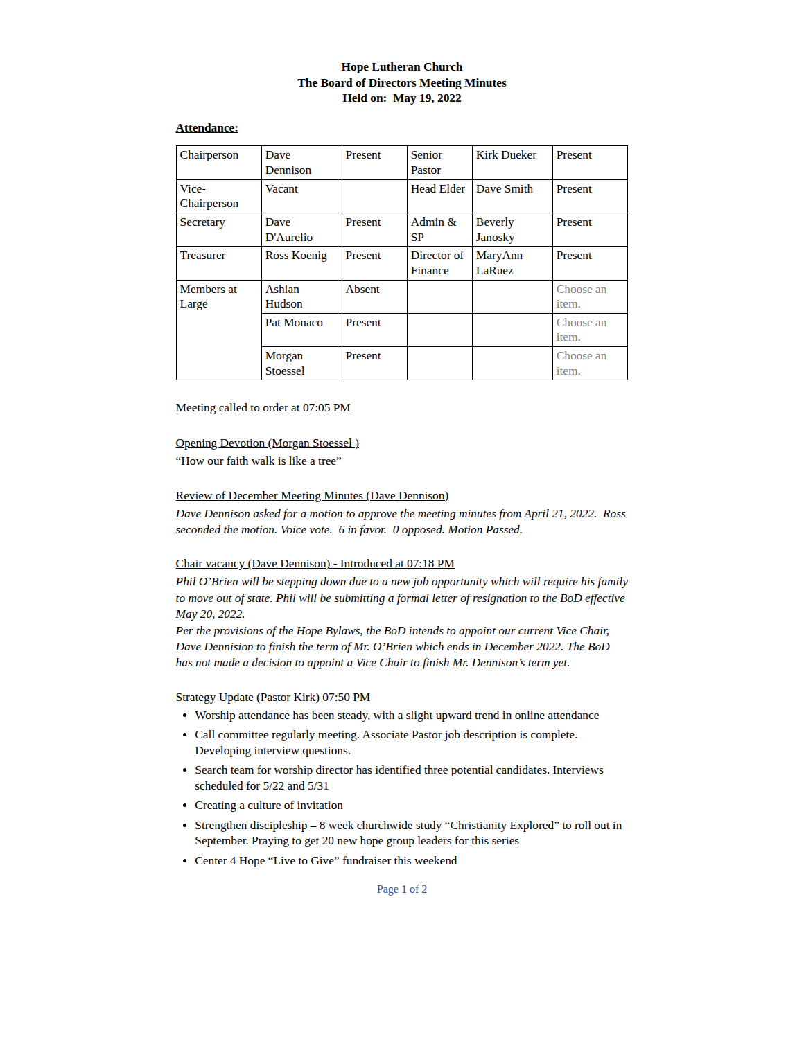Hope Lutheran Church The Board of Directors Meeting Minutes Held on: May 19, 2022
Attendance:
| Chairperson | Dave Dennison | Present | Senior Pastor | Kirk Dueker | Present |
| Vice-Chairperson | Vacant | | Head Elder | Dave Smith | Present |
| Secretary | Dave D'Aurelio | Present | Admin & SP | Beverly Janosky | Present |
| Treasurer | Ross Koenig | Present | Director of Finance | MaryAnn LaRuez | Present |
| Members at Large | Ashlan Hudson | Absent | | | Choose an item. |
| Pat Monaco | Present | | | Choose an item. |
| Morgan Stoessel | Present | | | Choose an item. |
Meeting called to order at 07:05 PM
Opening Devotion (Morgan Stoessel )
“How our faith walk is like a tree”
Review of December Meeting Minutes (Dave Dennison)
Dave Dennison asked for a motion to approve the meeting minutes from April 21, 2022. Ross seconded the motion. Voice vote. 6 in favor. 0 opposed. Motion Passed.
Chair vacancy (Dave Dennison) - Introduced at 07:18 PM
Phil O’Brien will be stepping down due to a new job opportunity which will require his family to move out of state. Phil will be submitting a formal letter of resignation to the BoD effective May 20, 2022.
Per the provisions of the Hope Bylaws, the BoD intends to appoint our current Vice Chair, Dave Dennision to finish the term of Mr. O’Brien which ends in December 2022. The BoD has not made a decision to appoint a Vice Chair to finish Mr. Dennison’s term yet.
Strategy Update (Pastor Kirk) 07:50 PM
Worship attendance has been steady, with a slight upward trend in online attendance
Call committee regularly meeting. Associate Pastor job description is complete. Developing interview questions.
Search team for worship director has identified three potential candidates. Interviews scheduled for 5/22 and 5/31
Creating a culture of invitation
Strengthen discipleship – 8 week churchwide study “Christianity Explored” to roll out in September. Praying to get 20 new hope group leaders for this series
Center 4 Hope “Live to Give” fundraiser this weekend
Page 1 of 2